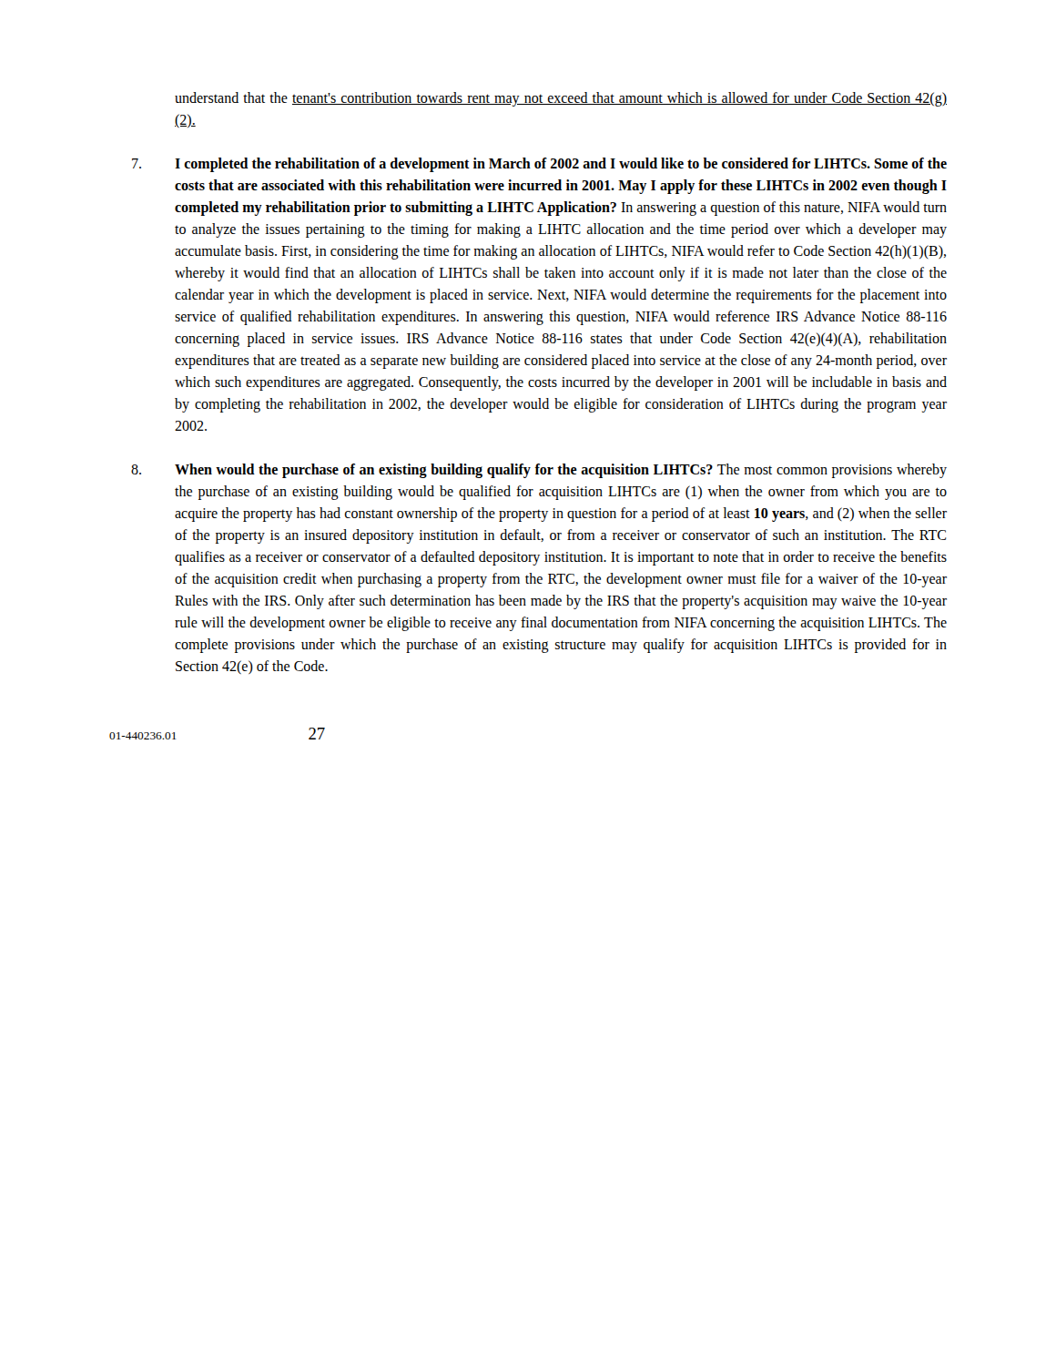understand that the tenant's contribution towards rent may not exceed that amount which is allowed for under Code Section 42(g)(2).
7.
I completed the rehabilitation of a development in March of 2002 and I would like to be considered for LIHTCs. Some of the costs that are associated with this rehabilitation were incurred in 2001. May I apply for these LIHTCs in 2002 even though I completed my rehabilitation prior to submitting a LIHTC Application? In answering a question of this nature, NIFA would turn to analyze the issues pertaining to the timing for making a LIHTC allocation and the time period over which a developer may accumulate basis. First, in considering the time for making an allocation of LIHTCs, NIFA would refer to Code Section 42(h)(1)(B), whereby it would find that an allocation of LIHTCs shall be taken into account only if it is made not later than the close of the calendar year in which the development is placed in service. Next, NIFA would determine the requirements for the placement into service of qualified rehabilitation expenditures. In answering this question, NIFA would reference IRS Advance Notice 88-116 concerning placed in service issues. IRS Advance Notice 88-116 states that under Code Section 42(e)(4)(A), rehabilitation expenditures that are treated as a separate new building are considered placed into service at the close of any 24-month period, over which such expenditures are aggregated. Consequently, the costs incurred by the developer in 2001 will be includable in basis and by completing the rehabilitation in 2002, the developer would be eligible for consideration of LIHTCs during the program year 2002.
8.
When would the purchase of an existing building qualify for the acquisition LIHTCs? The most common provisions whereby the purchase of an existing building would be qualified for acquisition LIHTCs are (1) when the owner from which you are to acquire the property has had constant ownership of the property in question for a period of at least 10 years, and (2) when the seller of the property is an insured depository institution in default, or from a receiver or conservator of such an institution. The RTC qualifies as a receiver or conservator of a defaulted depository institution. It is important to note that in order to receive the benefits of the acquisition credit when purchasing a property from the RTC, the development owner must file for a waiver of the 10-year Rules with the IRS. Only after such determination has been made by the IRS that the property's acquisition may waive the 10-year rule will the development owner be eligible to receive any final documentation from NIFA concerning the acquisition LIHTCs. The complete provisions under which the purchase of an existing structure may qualify for acquisition LIHTCs is provided for in Section 42(e) of the Code.
01-440236.01 27